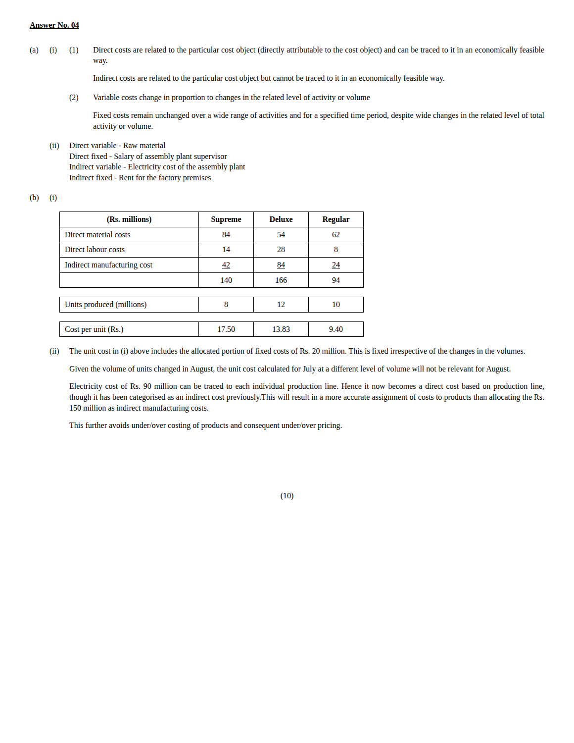Answer No. 04
(a)
(i)
(1)
Direct costs are related to the particular cost object (directly attributable to the cost object) and can be traced to it in an economically feasible way.
Indirect costs are related to the particular cost object but cannot be traced to it in an economically feasible way.
(2)
Variable costs change in proportion to changes in the related level of activity or volume
Fixed costs remain unchanged over a wide range of activities and for a specified time period, despite wide changes in the related level of total activity or volume.
(ii)
Direct variable - Raw material
Direct fixed - Salary of assembly plant supervisor
Indirect variable - Electricity cost of the assembly plant
Indirect fixed - Rent for the factory premises
(b)
(i)
| (Rs. millions) | Supreme | Deluxe | Regular |
| --- | --- | --- | --- |
| Direct material costs | 84 | 54 | 62 |
| Direct labour costs | 14 | 28 | 8 |
| Indirect manufacturing cost | 42 | 84 | 24 |
| | 140 | 166 | 94 |
| Units produced (millions) | 8 | 12 | 10 |
| Cost per unit (Rs.) | 17.50 | 13.83 | 9.40 |
(ii)
The unit cost in (i) above includes the allocated portion of fixed costs of Rs. 20 million. This is fixed irrespective of the changes in the volumes.
Given the volume of units changed in August, the unit cost calculated for July at a different level of volume will not be relevant for August.
Electricity cost of Rs. 90 million can be traced to each individual production line. Hence it now becomes a direct cost based on production line, though it has been categorised as an indirect cost previously.This will result in a more accurate assignment of costs to products than allocating the Rs. 150 million as indirect manufacturing costs.
This further avoids under/over costing of products and consequent under/over pricing.
(10)